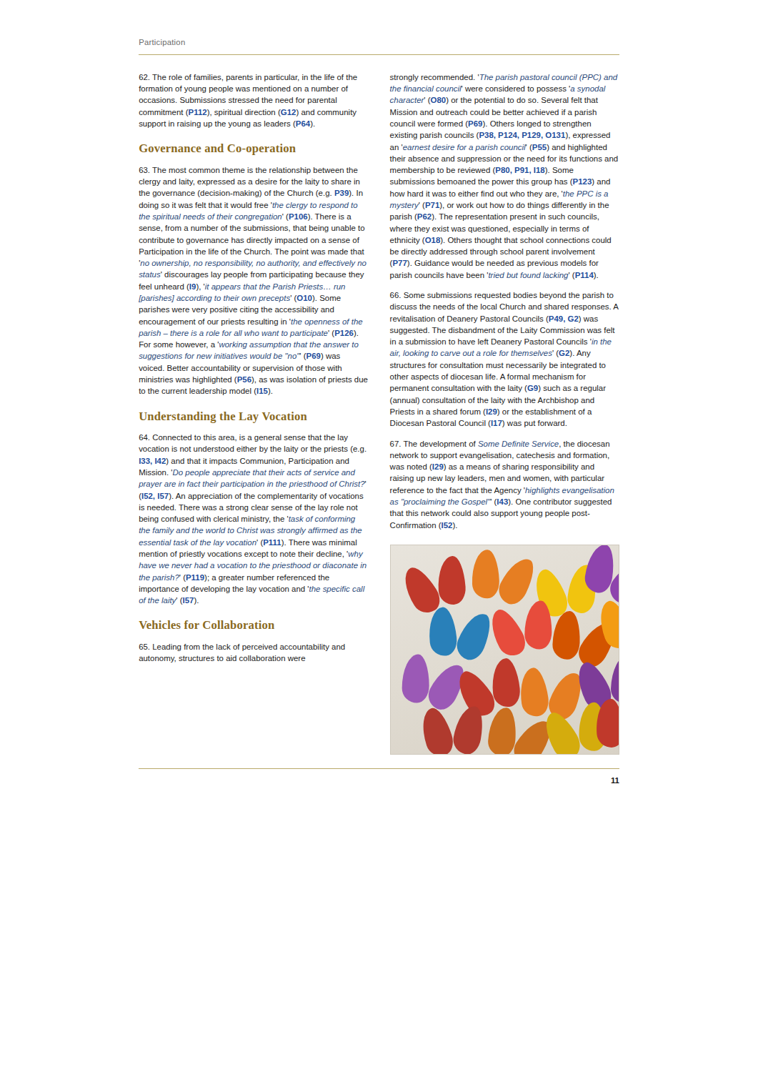Participation
62. The role of families, parents in particular, in the life of the formation of young people was mentioned on a number of occasions. Submissions stressed the need for parental commitment (P112), spiritual direction (G12) and community support in raising up the young as leaders (P64).
Governance and Co-operation
63. The most common theme is the relationship between the clergy and laity, expressed as a desire for the laity to share in the governance (decision-making) of the Church (e.g. P39). In doing so it was felt that it would free 'the clergy to respond to the spiritual needs of their congregation' (P106). There is a sense, from a number of the submissions, that being unable to contribute to governance has directly impacted on a sense of Participation in the life of the Church. The point was made that 'no ownership, no responsibility, no authority, and effectively no status' discourages lay people from participating because they feel unheard (I9), 'it appears that the Parish Priests… run [parishes] according to their own precepts' (O10). Some parishes were very positive citing the accessibility and encouragement of our priests resulting in 'the openness of the parish – there is a role for all who want to participate' (P126). For some however, a 'working assumption that the answer to suggestions for new initiatives would be "no"' (P69) was voiced. Better accountability or supervision of those with ministries was highlighted (P56), as was isolation of priests due to the current leadership model (I15).
Understanding the Lay Vocation
64. Connected to this area, is a general sense that the lay vocation is not understood either by the laity or the priests (e.g. I33, I42) and that it impacts Communion, Participation and Mission. 'Do people appreciate that their acts of service and prayer are in fact their participation in the priesthood of Christ?' (I52, I57). An appreciation of the complementarity of vocations is needed. There was a strong clear sense of the lay role not being confused with clerical ministry, the 'task of conforming the family and the world to Christ was strongly affirmed as the essential task of the lay vocation' (P111). There was minimal mention of priestly vocations except to note their decline, 'why have we never had a vocation to the priesthood or diaconate in the parish?' (P119); a greater number referenced the importance of developing the lay vocation and 'the specific call of the laity' (I57).
Vehicles for Collaboration
65. Leading from the lack of perceived accountability and autonomy, structures to aid collaboration were
strongly recommended. 'The parish pastoral council (PPC) and the financial council' were considered to possess 'a synodal character' (O80) or the potential to do so. Several felt that Mission and outreach could be better achieved if a parish council were formed (P69). Others longed to strengthen existing parish councils (P38, P124, P129, O131), expressed an 'earnest desire for a parish council' (P55) and highlighted their absence and suppression or the need for its functions and membership to be reviewed (P80, P91, I18). Some submissions bemoaned the power this group has (P123) and how hard it was to either find out who they are, 'the PPC is a mystery' (P71), or work out how to do things differently in the parish (P62). The representation present in such councils, where they exist was questioned, especially in terms of ethnicity (O18). Others thought that school connections could be directly addressed through school parent involvement (P77). Guidance would be needed as previous models for parish councils have been 'tried but found lacking' (P114).
66. Some submissions requested bodies beyond the parish to discuss the needs of the local Church and shared responses. A revitalisation of Deanery Pastoral Councils (P49, G2) was suggested. The disbandment of the Laity Commission was felt in a submission to have left Deanery Pastoral Councils 'in the air, looking to carve out a role for themselves' (G2). Any structures for consultation must necessarily be integrated to other aspects of diocesan life. A formal mechanism for permanent consultation with the laity (G9) such as a regular (annual) consultation of the laity with the Archbishop and Priests in a shared forum (I29) or the establishment of a Diocesan Pastoral Council (I17) was put forward.
67. The development of Some Definite Service, the diocesan network to support evangelisation, catechesis and formation, was noted (I29) as a means of sharing responsibility and raising up new lay leaders, men and women, with particular reference to the fact that the Agency 'highlights evangelisation as "proclaiming the Gospel"' (I43). One contributor suggested that this network could also support young people post-Confirmation (I52).
11